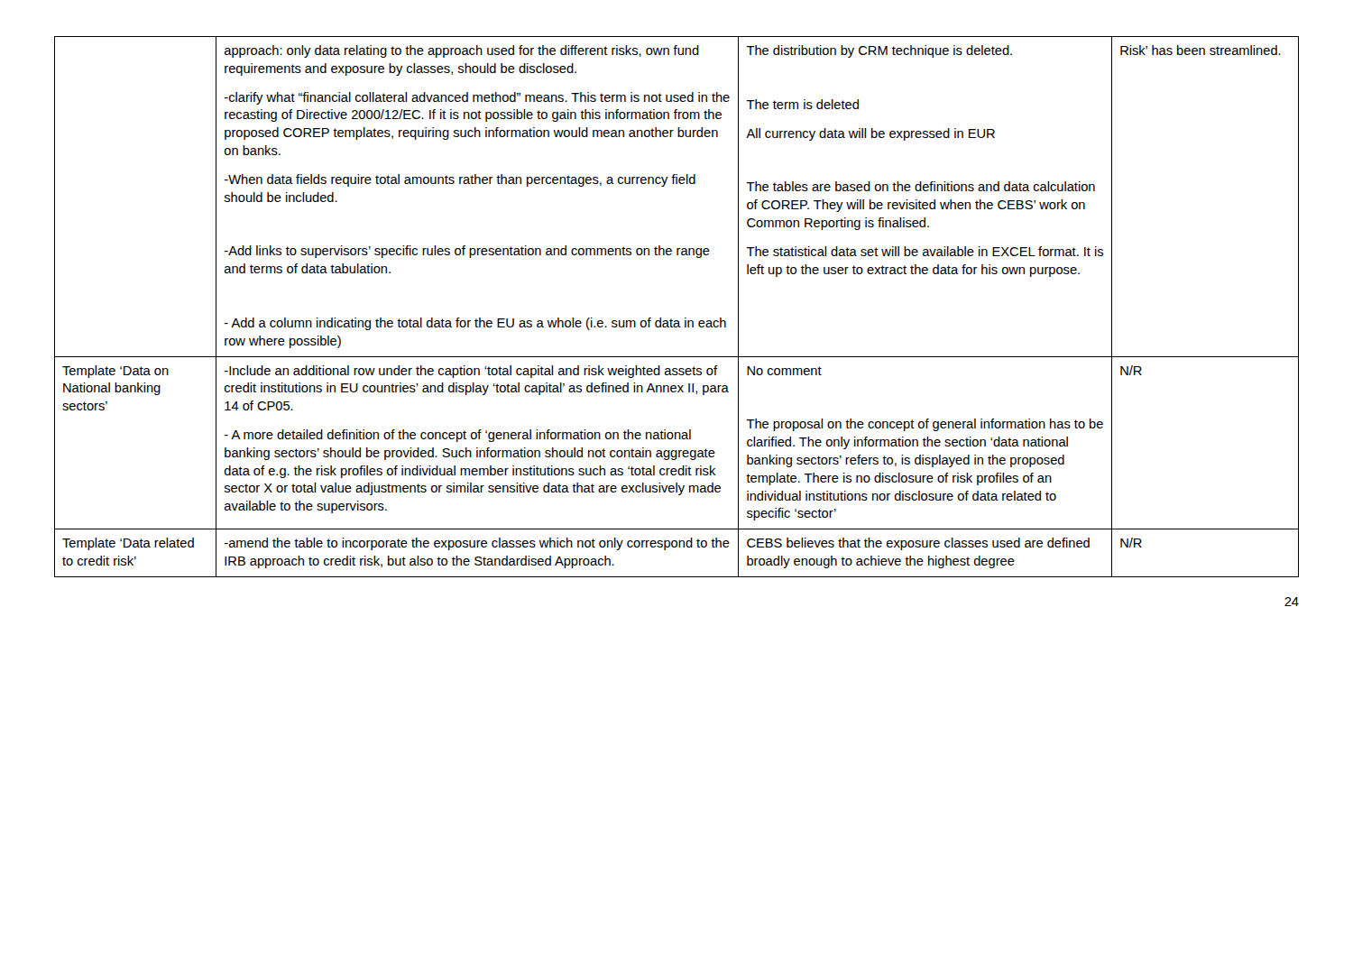| | approach: only data relating to the approach used for the different risks, own fund requirements and exposure by classes, should be disclosed. -clarify what “financial collateral advanced method” means. This term is not used in the recasting of Directive 2000/12/EC. If it is not possible to gain this information from the proposed COREP templates, requiring such information would mean another burden on banks. -When data fields require total amounts rather than percentages, a currency field should be included. -Add links to supervisors’ specific rules of presentation and comments on the range and terms of data tabulation. - Add a column indicating the total data for the EU as a whole (i.e. sum of data in each row where possible) | The distribution by CRM technique is deleted. The term is deleted All currency data will be expressed in EUR The tables are based on the definitions and data calculation of COREP. They will be revisited when the CEBS’ work on Common Reporting is finalised. The statistical data set will be available in EXCEL format. It is left up to the user to extract the data for his own purpose. | Risk’ has been streamlined. |
| Template ‘Data on National banking sectors’ | -Include an additional row under the caption ‘total capital and risk weighted assets of credit institutions in EU countries’ and display ‘total capital’ as defined in Annex II, para 14 of CP05. - A more detailed definition of the concept of ‘general information on the national banking sectors’ should be provided. Such information should not contain aggregate data of e.g. the risk profiles of individual member institutions such as ‘total credit risk sector X or total value adjustments or similar sensitive data that are exclusively made available to the supervisors. | No comment The proposal on the concept of general information has to be clarified. The only information the section ‘data national banking sectors’ refers to, is displayed in the proposed template. There is no disclosure of risk profiles of an individual institutions nor disclosure of data related to specific ‘sector’ | N/R |
| Template ‘Data related to credit risk’ | -amend the table to incorporate the exposure classes which not only correspond to the IRB approach to credit risk, but also to the Standardised Approach. | CEBS believes that the exposure classes used are defined broadly enough to achieve the highest degree | N/R |
24